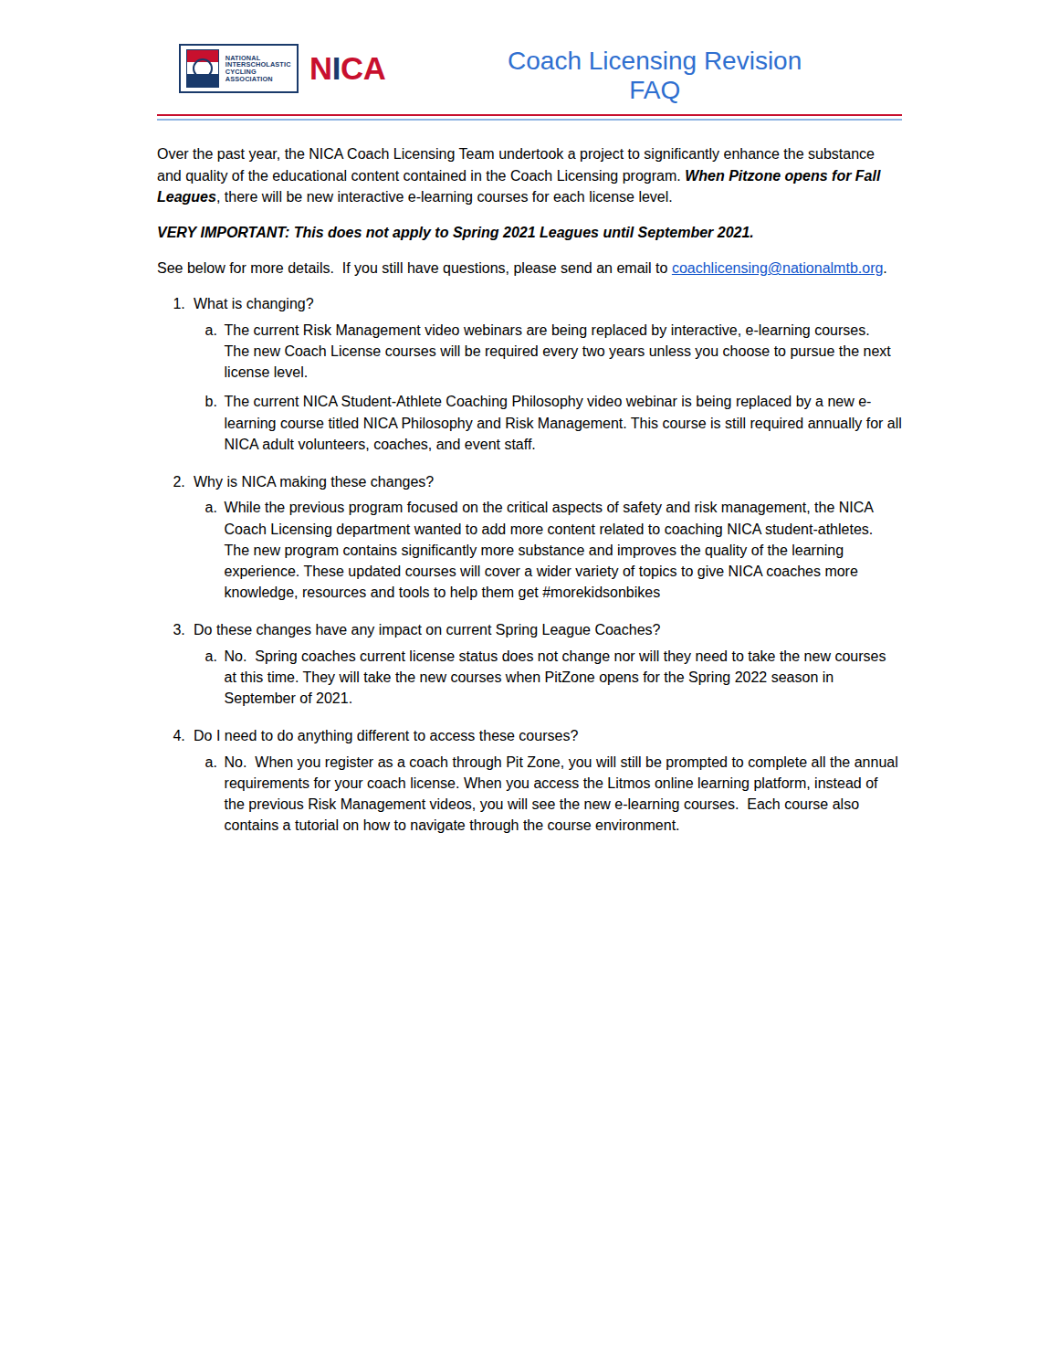NATIONAL
INTERSCHOLASTIC
CYCLING
ASSOCIATION
NICA
Coach Licensing Revision
FAQ
Over the past year, the NICA Coach Licensing Team undertook a project to significantly enhance the substance and quality of the educational content contained in the Coach Licensing program. When Pitzone opens for Fall Leagues, there will be new interactive e-learning courses for each license level.
VERY IMPORTANT: This does not apply to Spring 2021 Leagues until September 2021.
See below for more details. If you still have questions, please send an email to coachlicensing@nationalmtb.org.
What is changing?
The current Risk Management video webinars are being replaced by interactive, e-learning courses. The new Coach License courses will be required every two years unless you choose to pursue the next license level.
The current NICA Student-Athlete Coaching Philosophy video webinar is being replaced by a new e-learning course titled NICA Philosophy and Risk Management. This course is still required annually for all NICA adult volunteers, coaches, and event staff.
Why is NICA making these changes?
While the previous program focused on the critical aspects of safety and risk management, the NICA Coach Licensing department wanted to add more content related to coaching NICA student-athletes. The new program contains significantly more substance and improves the quality of the learning experience. These updated courses will cover a wider variety of topics to give NICA coaches more knowledge, resources and tools to help them get #morekidsonbikes
Do these changes have any impact on current Spring League Coaches?
No. Spring coaches current license status does not change nor will they need to take the new courses at this time. They will take the new courses when PitZone opens for the Spring 2022 season in September of 2021.
Do I need to do anything different to access these courses?
No. When you register as a coach through Pit Zone, you will still be prompted to complete all the annual requirements for your coach license. When you access the Litmos online learning platform, instead of the previous Risk Management videos, you will see the new e-learning courses. Each course also contains a tutorial on how to navigate through the course environment.